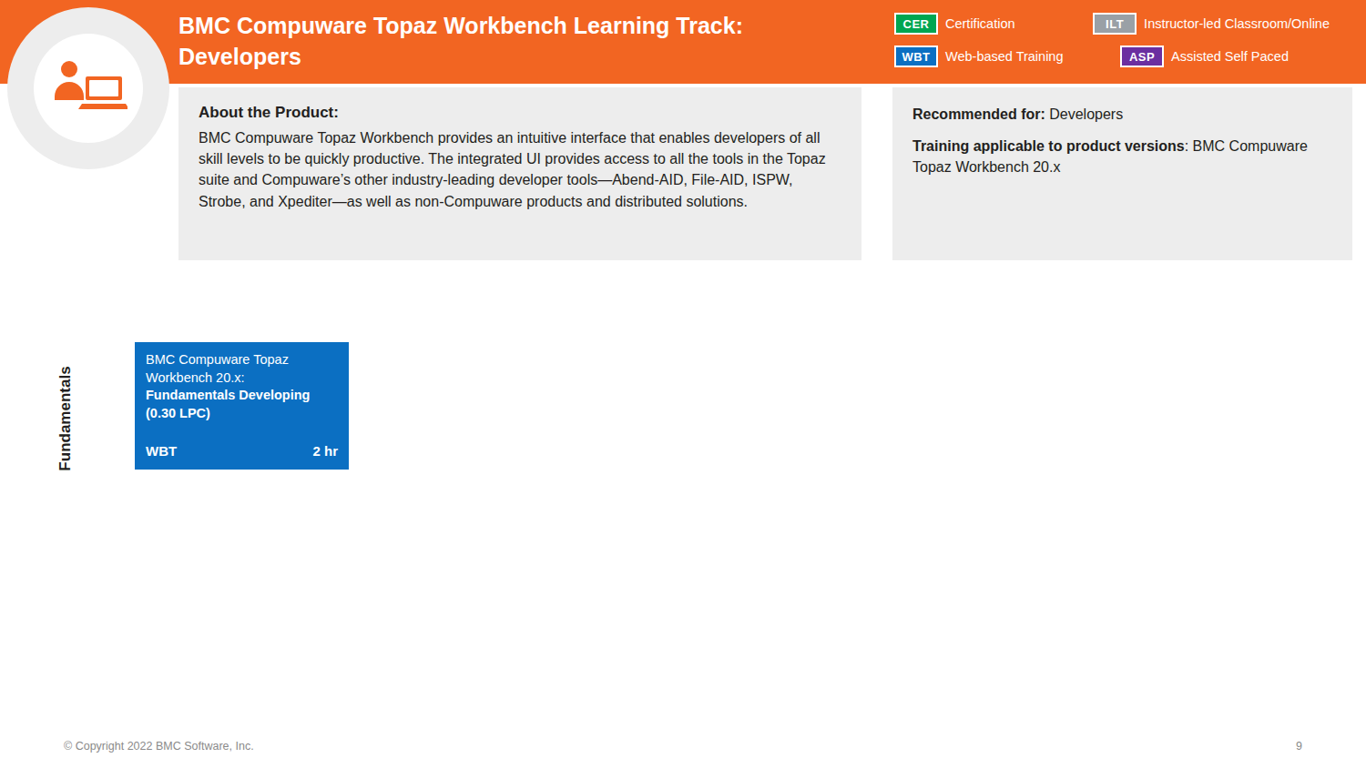BMC Compuware Topaz Workbench Learning Track: Developers
CER Certification ILT Instructor-led Classroom/Online
WBT Web-based Training ASP Assisted Self Paced
About the Product:
BMC Compuware Topaz Workbench provides an intuitive interface that enables developers of all skill levels to be quickly productive. The integrated UI provides access to all the tools in the Topaz suite and Compuware’s other industry-leading developer tools—Abend-AID, File-AID, ISPW, Strobe, and Xpediter—as well as non-Compuware products and distributed solutions.
Recommended for: Developers
Training applicable to product versions: BMC Compuware Topaz Workbench 20.x
Fundamentals
BMC Compuware Topaz Workbench 20.x:
Fundamentals Developing (0.30 LPC)
WBT 2 hr
© Copyright 2022 BMC Software, Inc. 9